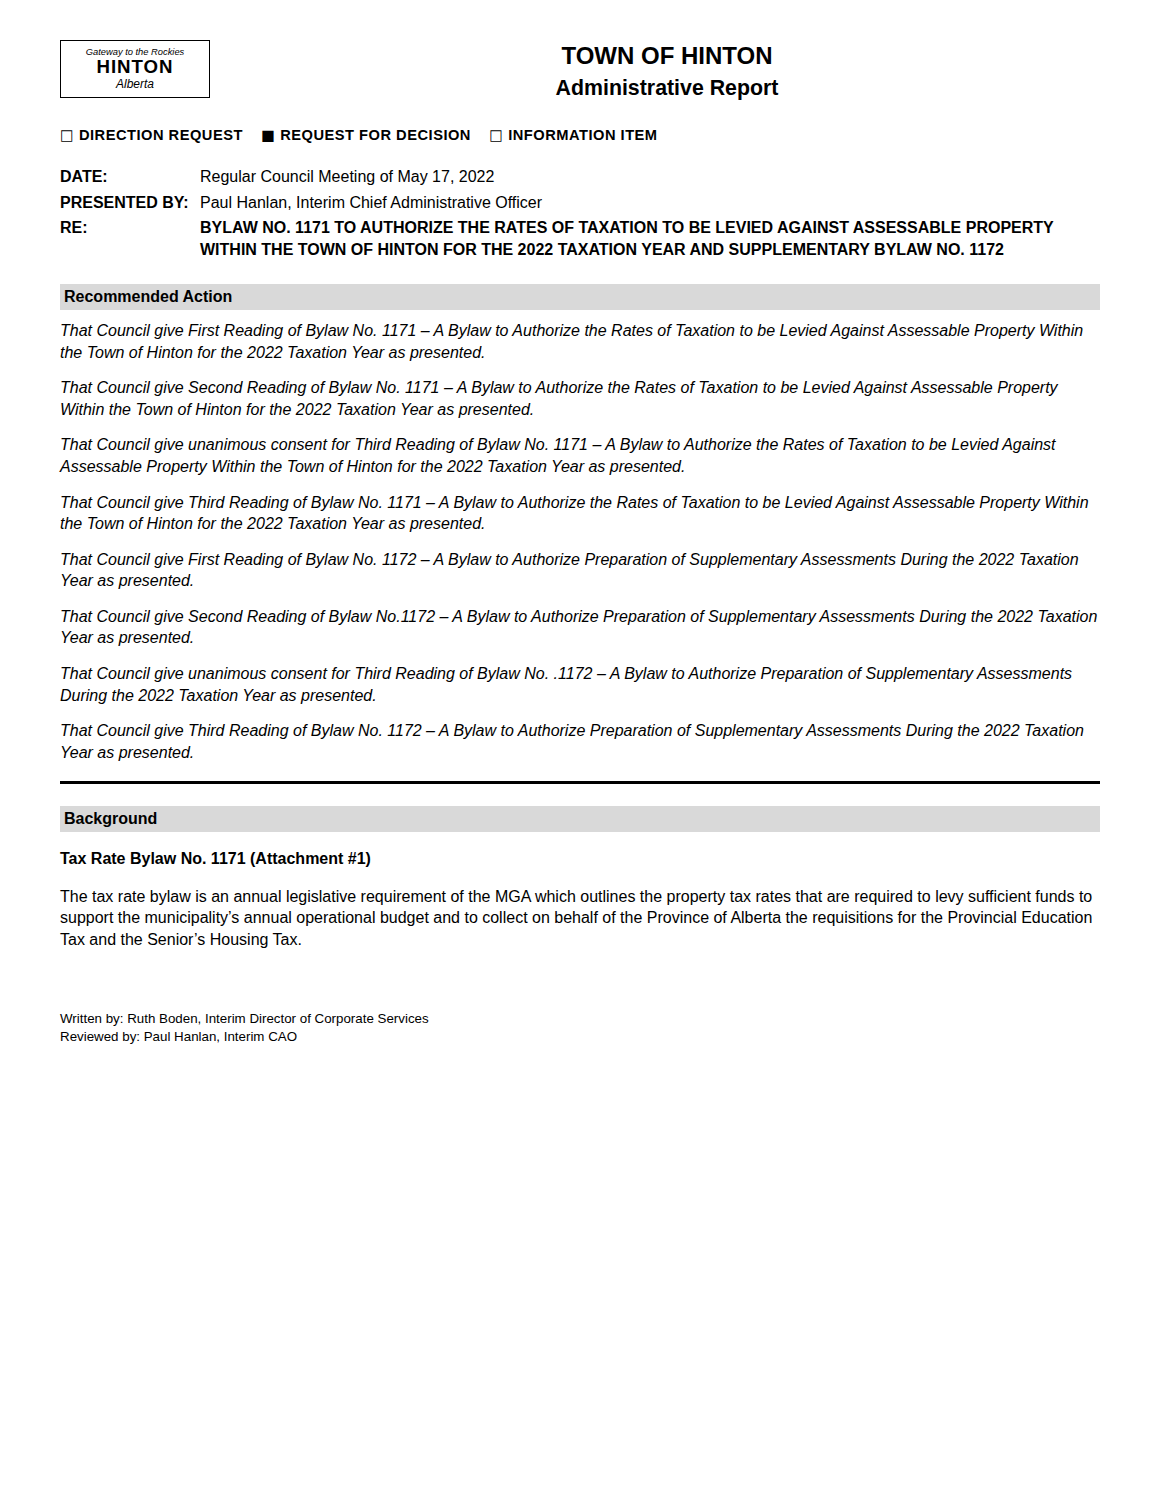Gateway to the Rockies
HINTON
Alberta
TOWN OF HINTON
Administrative Report
□ DIRECTION REQUEST ■ REQUEST FOR DECISION □ INFORMATION ITEM
| DATE: | Regular Council Meeting of May 17, 2022 |
| PRESENTED BY: | Paul Hanlan, Interim Chief Administrative Officer |
| RE: | BYLAW NO. 1171 TO AUTHORIZE THE RATES OF TAXATION TO BE LEVIED AGAINST ASSESSABLE PROPERTY WITHIN THE TOWN OF HINTON FOR THE 2022 TAXATION YEAR AND SUPPLEMENTARY BYLAW NO. 1172 |
Recommended Action
That Council give First Reading of Bylaw No. 1171 – A Bylaw to Authorize the Rates of Taxation to be Levied Against Assessable Property Within the Town of Hinton for the 2022 Taxation Year as presented.
That Council give Second Reading of Bylaw No. 1171 – A Bylaw to Authorize the Rates of Taxation to be Levied Against Assessable Property Within the Town of Hinton for the 2022 Taxation Year as presented.
That Council give unanimous consent for Third Reading of Bylaw No. 1171 – A Bylaw to Authorize the Rates of Taxation to be Levied Against Assessable Property Within the Town of Hinton for the 2022 Taxation Year as presented.
That Council give Third Reading of Bylaw No. 1171 – A Bylaw to Authorize the Rates of Taxation to be Levied Against Assessable Property Within the Town of Hinton for the 2022 Taxation Year as presented.
That Council give First Reading of Bylaw No. 1172 – A Bylaw to Authorize Preparation of Supplementary Assessments During the 2022 Taxation Year as presented.
That Council give Second Reading of Bylaw No.1172 – A Bylaw to Authorize Preparation of Supplementary Assessments During the 2022 Taxation Year as presented.
That Council give unanimous consent for Third Reading of Bylaw No. .1172 – A Bylaw to Authorize Preparation of Supplementary Assessments During the 2022 Taxation Year as presented.
That Council give Third Reading of Bylaw No. 1172 – A Bylaw to Authorize Preparation of Supplementary Assessments During the 2022 Taxation Year as presented.
Background
Tax Rate Bylaw No. 1171 (Attachment #1)
The tax rate bylaw is an annual legislative requirement of the MGA which outlines the property tax rates that are required to levy sufficient funds to support the municipality’s annual operational budget and to collect on behalf of the Province of Alberta the requisitions for the Provincial Education Tax and the Senior’s Housing Tax.
Written by: Ruth Boden, Interim Director of Corporate Services
Reviewed by: Paul Hanlan, Interim CAO